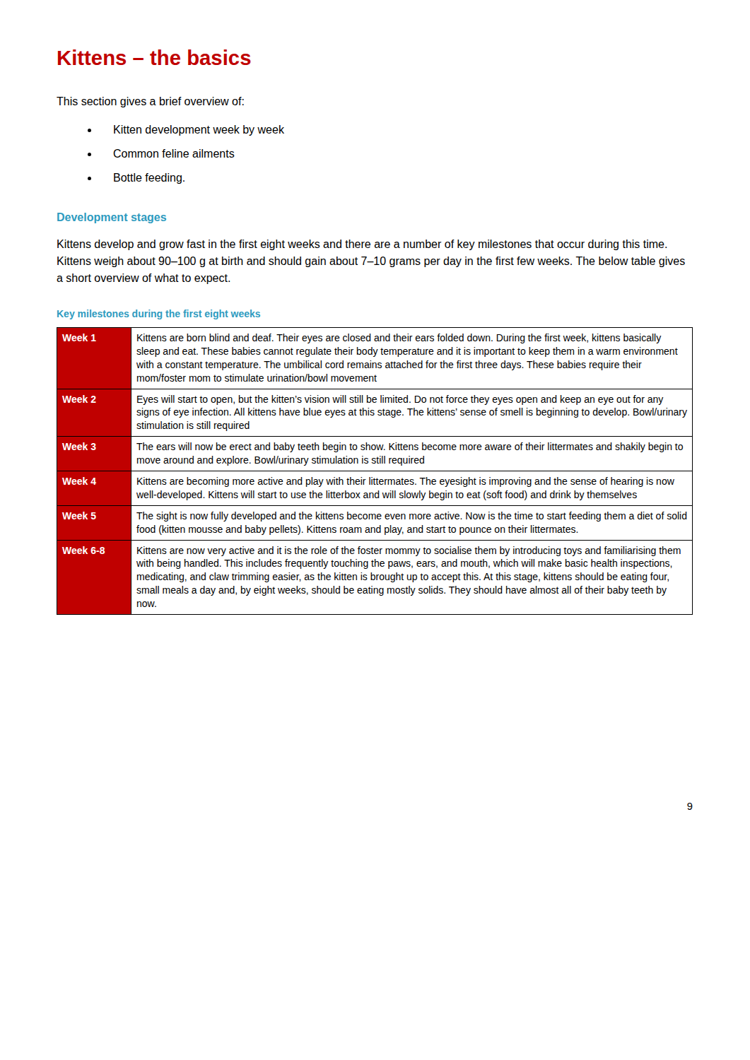Kittens – the basics
This section gives a brief overview of:
Kitten development week by week
Common feline ailments
Bottle feeding.
Development stages
Kittens develop and grow fast in the first eight weeks and there are a number of key milestones that occur during this time. Kittens weigh about 90–100 g at birth and should gain about 7–10 grams per day in the first few weeks. The below table gives a short overview of what to expect.
Key milestones during the first eight weeks
| Week 1 | Kittens are born blind and deaf. Their eyes are closed and their ears folded down. During the first week, kittens basically sleep and eat. These babies cannot regulate their body temperature and it is important to keep them in a warm environment with a constant temperature. The umbilical cord remains attached for the first three days. These babies require their mom/foster mom to stimulate urination/bowl movement |
| Week 2 | Eyes will start to open, but the kitten’s vision will still be limited. Do not force they eyes open and keep an eye out for any signs of eye infection. All kittens have blue eyes at this stage. The kittens’ sense of smell is beginning to develop. Bowl/urinary stimulation is still required |
| Week 3 | The ears will now be erect and baby teeth begin to show. Kittens become more aware of their littermates and shakily begin to move around and explore. Bowl/urinary stimulation is still required |
| Week 4 | Kittens are becoming more active and play with their littermates. The eyesight is improving and the sense of hearing is now well-developed. Kittens will start to use the litterbox and will slowly begin to eat (soft food) and drink by themselves |
| Week 5 | The sight is now fully developed and the kittens become even more active. Now is the time to start feeding them a diet of solid food (kitten mousse and baby pellets). Kittens roam and play, and start to pounce on their littermates. |
| Week 6-8 | Kittens are now very active and it is the role of the foster mommy to socialise them by introducing toys and familiarising them with being handled. This includes frequently touching the paws, ears, and mouth, which will make basic health inspections, medicating, and claw trimming easier, as the kitten is brought up to accept this. At this stage, kittens should be eating four, small meals a day and, by eight weeks, should be eating mostly solids. They should have almost all of their baby teeth by now. |
9